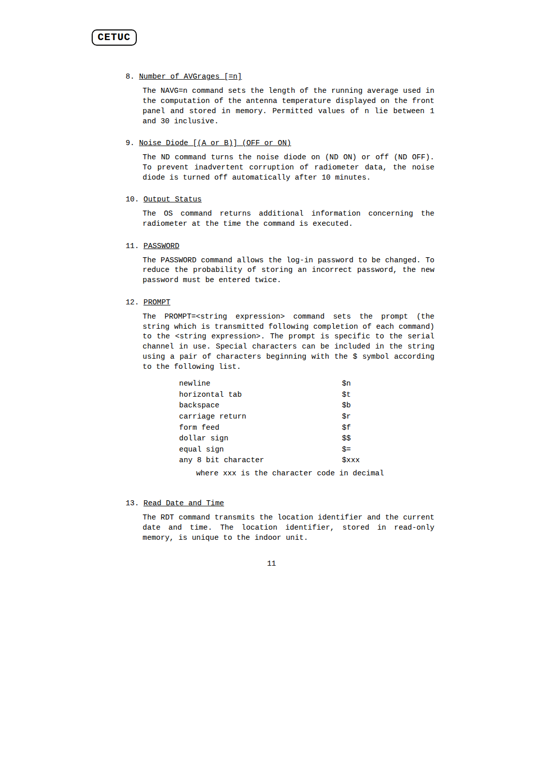CETUC
8. Number of AVGrages [=n]
The NAVG=n command sets the length of the running average used in the computation of the antenna temperature displayed on the front panel and stored in memory. Permitted values of n lie between 1 and 30 inclusive.
9. Noise Diode [(A or B)] (OFF or ON)
The ND command turns the noise diode on (ND ON) or off (ND OFF). To prevent inadvertent corruption of radiometer data, the noise diode is turned off automatically after 10 minutes.
10. Output Status
The OS command returns additional information concerning the radiometer at the time the command is executed.
11. PASSWORD
The PASSWORD command allows the log-in password to be changed. To reduce the probability of storing an incorrect password, the new password must be entered twice.
12. PROMPT
The PROMPT=<string expression> command sets the prompt (the string which is transmitted following completion of each command) to the <string expression>. The prompt is specific to the serial channel in use. Special characters can be included in the string using a pair of characters beginning with the $ symbol according to the following list.
| newline | $n |
| horizontal tab | $t |
| backspace | $b |
| carriage return | $r |
| form feed | $f |
| dollar sign | $$ |
| equal sign | $= |
| any 8 bit character | $xxx |
where xxx is the character code in decimal
13. Read Date and Time
The RDT command transmits the location identifier and the current date and time. The location identifier, stored in read-only memory, is unique to the indoor unit.
11